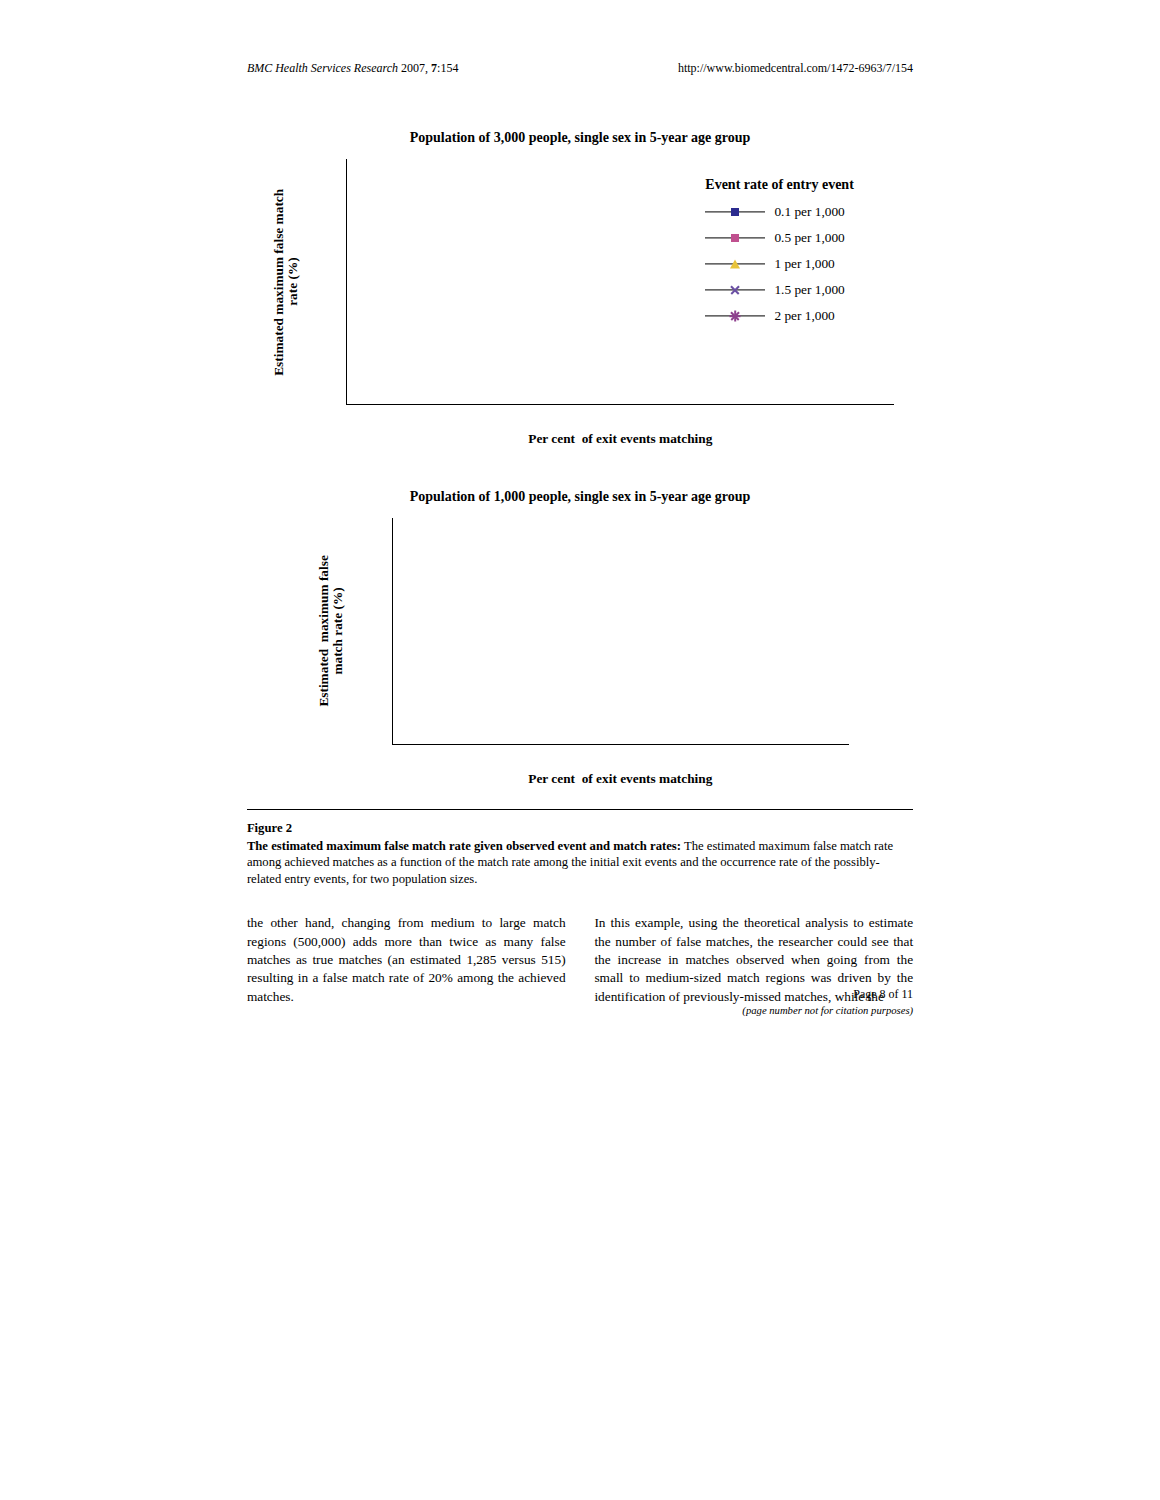BMC Health Services Research 2007, 7:154
http://www.biomedcentral.com/1472-6963/7/154
Population of 3,000 people, single sex in 5-year age group
Estimated maximum false match
rate (%)
Per cent of exit events matching
Event rate of entry event
0.1 per 1,000
0.5 per 1,000
1 per 1,000
1.5 per 1,000
2 per 1,000
Population of 1,000 people, single sex in 5-year age group
Estimated maximum false
match rate (%)
Per cent of exit events matching
Figure 2 The estimated maximum false match rate given observed event and match rates: The estimated maximum false match rate among achieved matches as a function of the match rate among the initial exit events and the occurrence rate of the possibly-related entry events, for two population sizes.
the other hand, changing from medium to large match regions (500,000) adds more than twice as many false matches as true matches (an estimated 1,285 versus 515) resulting in a false match rate of 20% among the achieved matches.
In this example, using the theoretical analysis to estimate the number of false matches, the researcher could see that the increase in matches observed when going from the small to medium-sized match regions was driven by the identification of previously-missed matches, while the
Page 8 of 11 (page number not for citation purposes)